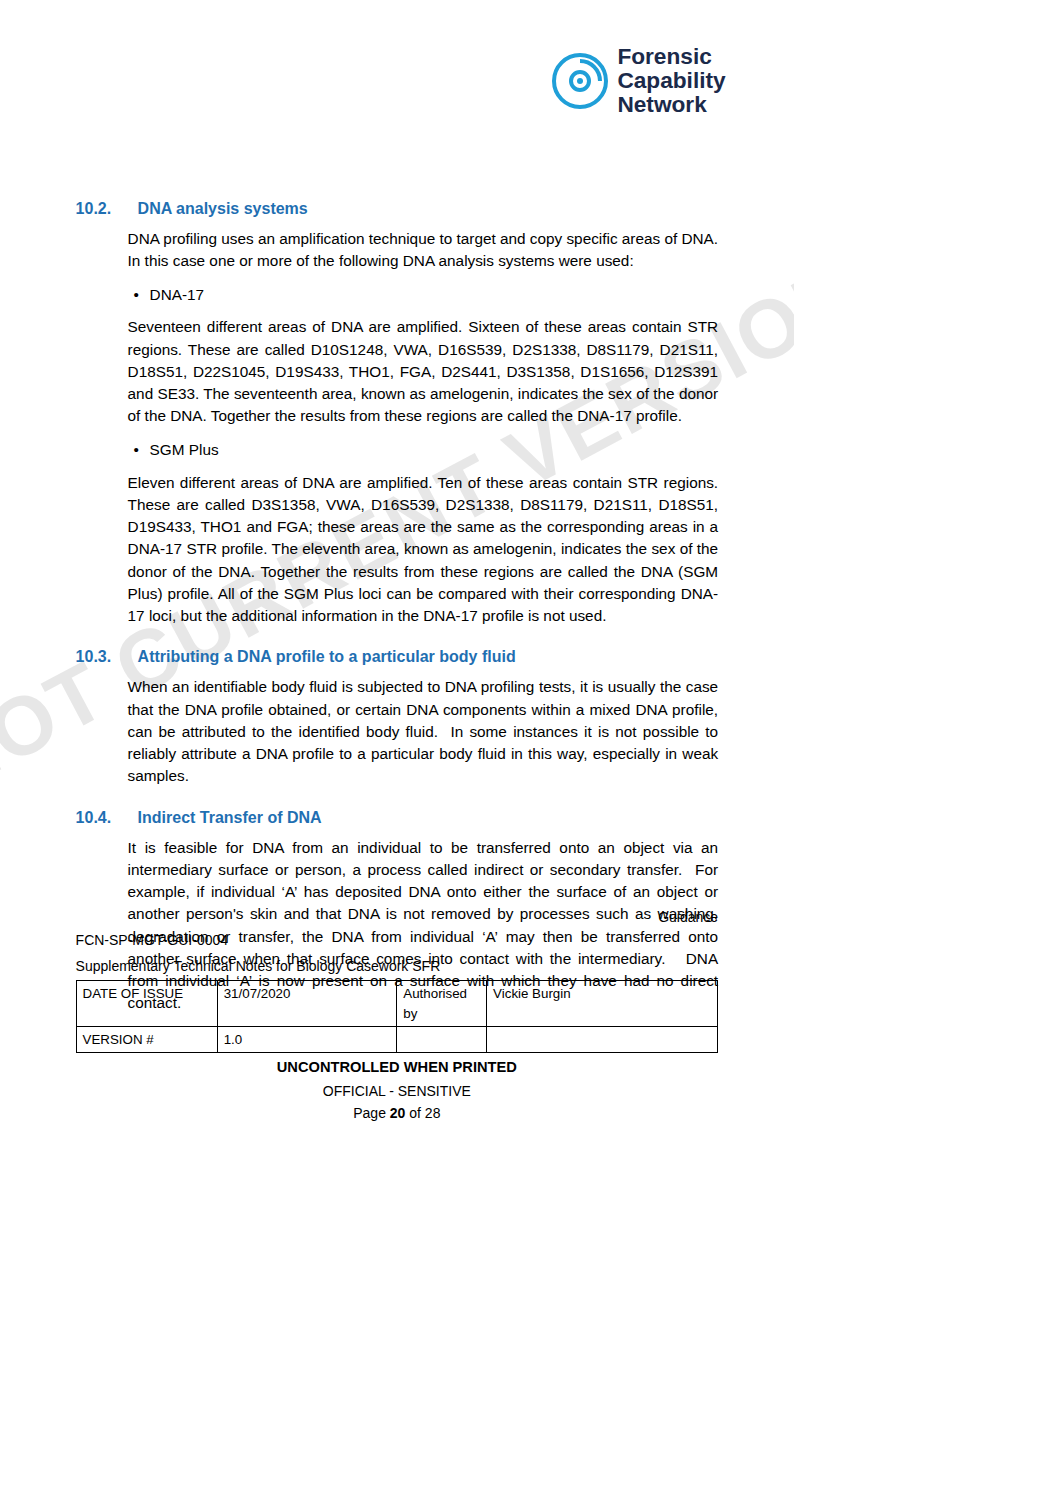Forensic
Capability
Network
NOT CURRENT VERSION
10.2.
DNA analysis systems
DNA profiling uses an amplification technique to target and copy specific areas of DNA. In this case one or more of the following DNA analysis systems were used:
DNA-17
Seventeen different areas of DNA are amplified. Sixteen of these areas contain STR regions. These are called D10S1248, VWA, D16S539, D2S1338, D8S1179, D21S11, D18S51, D22S1045, D19S433, THO1, FGA, D2S441, D3S1358, D1S1656, D12S391 and SE33. The seventeenth area, known as amelogenin, indicates the sex of the donor of the DNA. Together the results from these regions are called the DNA-17 profile.
SGM Plus
Eleven different areas of DNA are amplified. Ten of these areas contain STR regions. These are called D3S1358, VWA, D16S539, D2S1338, D8S1179, D21S11, D18S51, D19S433, THO1 and FGA; these areas are the same as the corresponding areas in a DNA-17 STR profile. The eleventh area, known as amelogenin, indicates the sex of the donor of the DNA. Together the results from these regions are called the DNA (SGM Plus) profile. All of the SGM Plus loci can be compared with their corresponding DNA-17 loci, but the additional information in the DNA-17 profile is not used.
10.3.
Attributing a DNA profile to a particular body fluid
When an identifiable body fluid is subjected to DNA profiling tests, it is usually the case that the DNA profile obtained, or certain DNA components within a mixed DNA profile, can be attributed to the identified body fluid. In some instances it is not possible to reliably attribute a DNA profile to a particular body fluid in this way, especially in weak samples.
10.4.
Indirect Transfer of DNA
It is feasible for DNA from an individual to be transferred onto an object via an intermediary surface or person, a process called indirect or secondary transfer. For example, if individual ‘A’ has deposited DNA onto either the surface of an object or another person's skin and that DNA is not removed by processes such as washing, degradation or transfer, the DNA from individual ‘A’ may then be transferred onto another surface when that surface comes into contact with the intermediary. DNA from individual ‘A’ is now present on a surface with which they have had no direct contact.
Guidance
FCN-SP-MGT-GUI-0004
Supplementary Technical Notes for Biology Casework SFR
| DATE OF ISSUE | 31/07/2020 | Authorised by | Vickie Burgin |
| VERSION # | 1.0 | | |
UNCONTROLLED WHEN PRINTED
OFFICIAL - SENSITIVE
Page 20 of 28